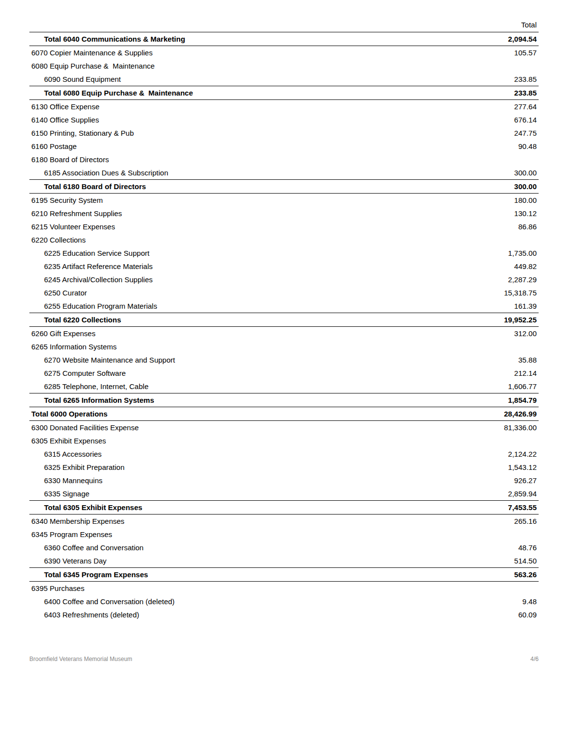| | Total |
| --- | --- |
| Total 6040 Communications & Marketing | 2,094.54 |
| 6070 Copier Maintenance & Supplies | 105.57 |
| 6080 Equip Purchase & Maintenance | |
| 6090 Sound Equipment | 233.85 |
| Total 6080 Equip Purchase & Maintenance | 233.85 |
| 6130 Office Expense | 277.64 |
| 6140 Office Supplies | 676.14 |
| 6150 Printing, Stationary & Pub | 247.75 |
| 6160 Postage | 90.48 |
| 6180 Board of Directors | |
| 6185 Association Dues & Subscription | 300.00 |
| Total 6180 Board of Directors | 300.00 |
| 6195 Security System | 180.00 |
| 6210 Refreshment Supplies | 130.12 |
| 6215 Volunteer Expenses | 86.86 |
| 6220 Collections | |
| 6225 Education Service Support | 1,735.00 |
| 6235 Artifact Reference Materials | 449.82 |
| 6245 Archival/Collection Supplies | 2,287.29 |
| 6250 Curator | 15,318.75 |
| 6255 Education Program Materials | 161.39 |
| Total 6220 Collections | 19,952.25 |
| 6260 Gift Expenses | 312.00 |
| 6265 Information Systems | |
| 6270 Website Maintenance and Support | 35.88 |
| 6275 Computer Software | 212.14 |
| 6285 Telephone, Internet, Cable | 1,606.77 |
| Total 6265 Information Systems | 1,854.79 |
| Total 6000 Operations | 28,426.99 |
| 6300 Donated Facilities Expense | 81,336.00 |
| 6305 Exhibit Expenses | |
| 6315 Accessories | 2,124.22 |
| 6325 Exhibit Preparation | 1,543.12 |
| 6330 Mannequins | 926.27 |
| 6335 Signage | 2,859.94 |
| Total 6305 Exhibit Expenses | 7,453.55 |
| 6340 Membership Expenses | 265.16 |
| 6345 Program Expenses | |
| 6360 Coffee and Conversation | 48.76 |
| 6390 Veterans Day | 514.50 |
| Total 6345 Program Expenses | 563.26 |
| 6395 Purchases | |
| 6400 Coffee and Conversation (deleted) | 9.48 |
| 6403 Refreshments (deleted) | 60.09 |
Broomfield Veterans Memorial Museum 4/6